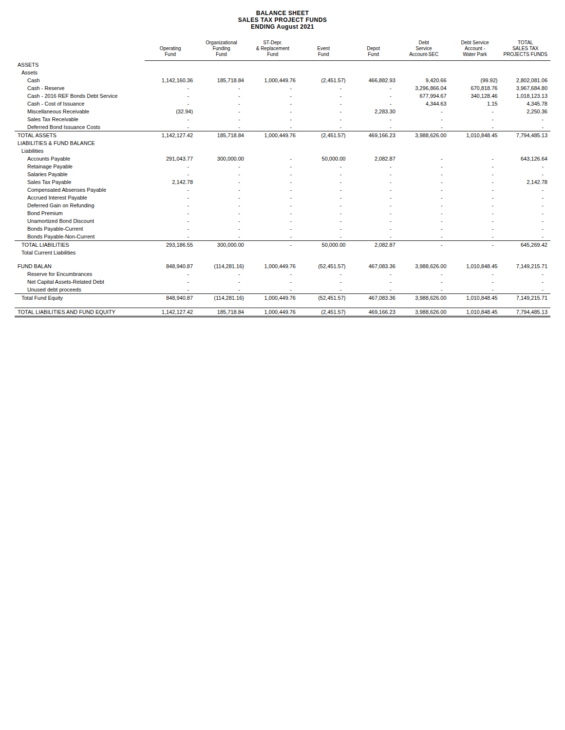BALANCE SHEET
SALES TAX PROJECT FUNDS
ENDING August 2021
| | Operating Fund | Organizational Funding Fund | ST-Depr. & Replacement Fund | Event Fund | Depot Fund | Debt Service Account-SEC | Debt Service Account - Water Park | TOTAL SALES TAX PROJECTS FUNDS |
| --- | --- | --- | --- | --- | --- | --- | --- | --- |
| ASSETS | |
| Assets | |
| Cash | 1,142,160.36 | 185,718.84 | 1,000,449.76 | (2,451.57) | 466,882.93 | 9,420.66 | (99.92) | 2,802,081.06 |
| Cash - Reserve | - | - | - | - | - | 3,296,866.04 | 670,818.76 | 3,967,684.80 |
| Cash - 2016 REF Bonds Debt Service | - | - | - | - | - | 677,994.67 | 340,128.46 | 1,018,123.13 |
| Cash - Cost of Issuance | - | - | - | - | - | 4,344.63 | 1.15 | 4,345.78 |
| Miscellaneous Receivable | (32.94) | - | - | - | 2,283.30 | - | - | 2,250.36 |
| Sales Tax Receivable | - | - | - | - | - | - | - | - |
| Deferred Bond Issuance Costs | - | - | - | - | - | - | - | - |
| TOTAL ASSETS | 1,142,127.42 | 185,718.84 | 1,000,449.76 | (2,451.57) | 469,166.23 | 3,988,626.00 | 1,010,848.45 | 7,794,485.13 |
| LIABILITIES & FUND BALANCE | |
| Liabilities | |
| Accounts Payable | 291,043.77 | 300,000.00 | - | 50,000.00 | 2,082.87 | - | - | 643,126.64 |
| Retainage Payable | - | - | - | - | - | - | - | - |
| Salaries Payable | - | - | - | - | - | - | - | - |
| Sales Tax Payable | 2,142.78 | - | - | - | - | - | - | 2,142.78 |
| Compensated Absenses Payable | - | - | - | - | - | - | - | - |
| Accrued Interest Payable | - | - | - | - | - | - | - | - |
| Deferred Gain on Refunding | - | - | - | - | - | - | - | - |
| Bond Premium | - | - | - | - | - | - | - | - |
| Unamortized Bond Discount | - | - | - | - | - | - | - | - |
| Bonds Payable-Current | - | - | - | - | - | - | - | - |
| Bonds Payable-Non-Current | - | - | - | - | - | - | - | - |
| TOTAL LIABILITIES | 293,186.55 | 300,000.00 | - | 50,000.00 | 2,082.87 | - | - | 645,269.42 |
| Total Current Liabilities | |
| FUND BALAN | 848,940.87 | (114,281.16) | 1,000,449.76 | (52,451.57) | 467,083.36 | 3,988,626.00 | 1,010,848.45 | 7,149,215.71 |
| Reserve for Encumbrances | - | - | - | - | - | - | - | - |
| Net Capital Assets-Related Debt | - | - | - | - | - | - | - | - |
| Unused debt proceeds | - | - | - | - | - | - | - | - |
| Total Fund Equity | 848,940.87 | (114,281.16) | 1,000,449.76 | (52,451.57) | 467,083.36 | 3,988,626.00 | 1,010,848.45 | 7,149,215.71 |
| TOTAL LIABILITIES AND FUND EQUITY | 1,142,127.42 | 185,718.84 | 1,000,449.76 | (2,451.57) | 469,166.23 | 3,988,626.00 | 1,010,848.45 | 7,794,485.13 |